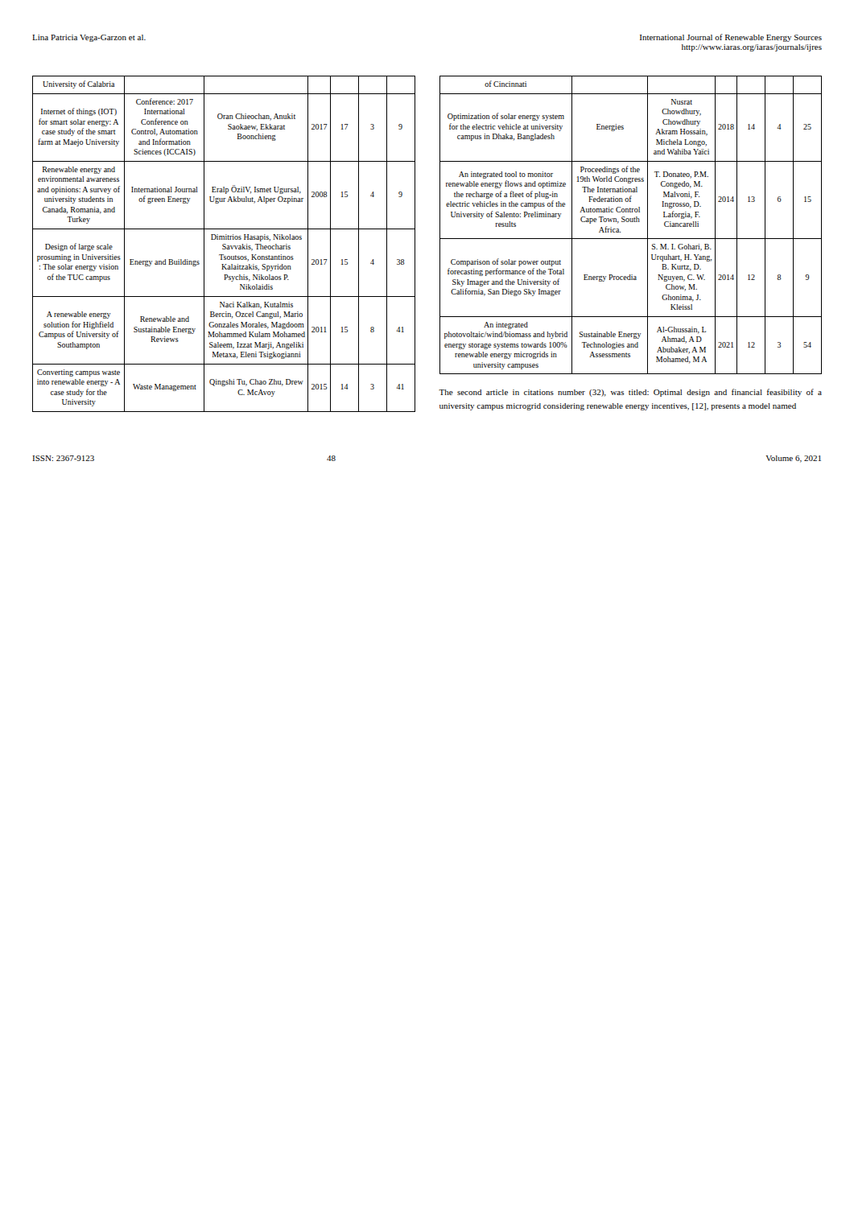Lina Patricia Vega-Garzon et al.
International Journal of Renewable Energy Sources
http://www.iaras.org/iaras/journals/ijres
| University of Calabria | | | | | | |
| Internet of things (IOT) for smart solar energy: A case study of the smart farm at Maejo University | Conference: 2017 International Conference on Control, Automation and Information Sciences (ICCAIS) | Oran Chieochan, Anukit Saokaew, Ekkarat Boonchieng | 2017 | 17 | 3 | 9 |
| Renewable energy and environmental awareness and opinions: A survey of university students in Canada, Romania, and Turkey | International Journal of green Energy | Eralp ÖzilV, Ismet Ugursal, Ugur Akbulut, Alper Ozpinar | 2008 | 15 | 4 | 9 |
| Design of large scale prosuming in Universities : The solar energy vision of the TUC campus | Energy and Buildings | Dimitrios Hasapis, Nikolaos Savvakis, Theocharis Tsoutsos, Konstantinos Kalaitzakis, Spyridon Psychis, Nikolaos P. Nikolaidis | 2017 | 15 | 4 | 38 |
| A renewable energy solution for Highfield Campus of University of Southampton | Renewable and Sustainable Energy Reviews | Naci Kalkan, Kutalmis Bercin, Ozcel Cangul, Mario Gonzales Morales, Magdoom Mohammed Kulam Mohamed Saleem, Izzat Marji, Angeliki Metaxa, Eleni Tsigkogianni | 2011 | 15 | 8 | 41 |
| Converting campus waste into renewable energy - A case study for the University | Waste Management | Qingshi Tu, Chao Zhu, Drew C. McAvoy | 2015 | 14 | 3 | 41 |
| of Cincinnati | | | | | | |
| Optimization of solar energy system for the electric vehicle at university campus in Dhaka, Bangladesh | Energies | Nusrat Chowdhury, Chowdhury Akram Hossain, Michela Longo, and Wahiba Yaïci | 2018 | 14 | 4 | 25 |
| An integrated tool to monitor renewable energy flows and optimize the recharge of a fleet of plug-in electric vehicles in the campus of the University of Salento: Preliminary results | Proceedings of the 19th World Congress The International Federation of Automatic Control Cape Town, South Africa. | T. Donateo, P.M. Congedo, M. Malvoni, F. Ingrosso, D. Laforgia, F. Ciancarelli | 2014 | 13 | 6 | 15 |
| Comparison of solar power output forecasting performance of the Total Sky Imager and the University of California, San Diego Sky Imager | Energy Procedia | S. M. I. Gohari, B. Urquhart, H. Yang, B. Kurtz, D. Nguyen, C. W. Chow, M. Ghonima, J. Kleissl | 2014 | 12 | 8 | 9 |
| An integrated photovoltaic/wind/biomass and hybrid energy storage systems towards 100% renewable energy microgrids in university campuses | Sustainable Energy Technologies and Assessments | Al-Ghussain, L Ahmad, A D Abubaker, A M Mohamed, M A | 2021 | 12 | 3 | 54 |
The second article in citations number (32), was titled: Optimal design and financial feasibility of a university campus microgrid considering renewable energy incentives, [12], presents a model named
ISSN: 2367-9123
48
Volume 6, 2021